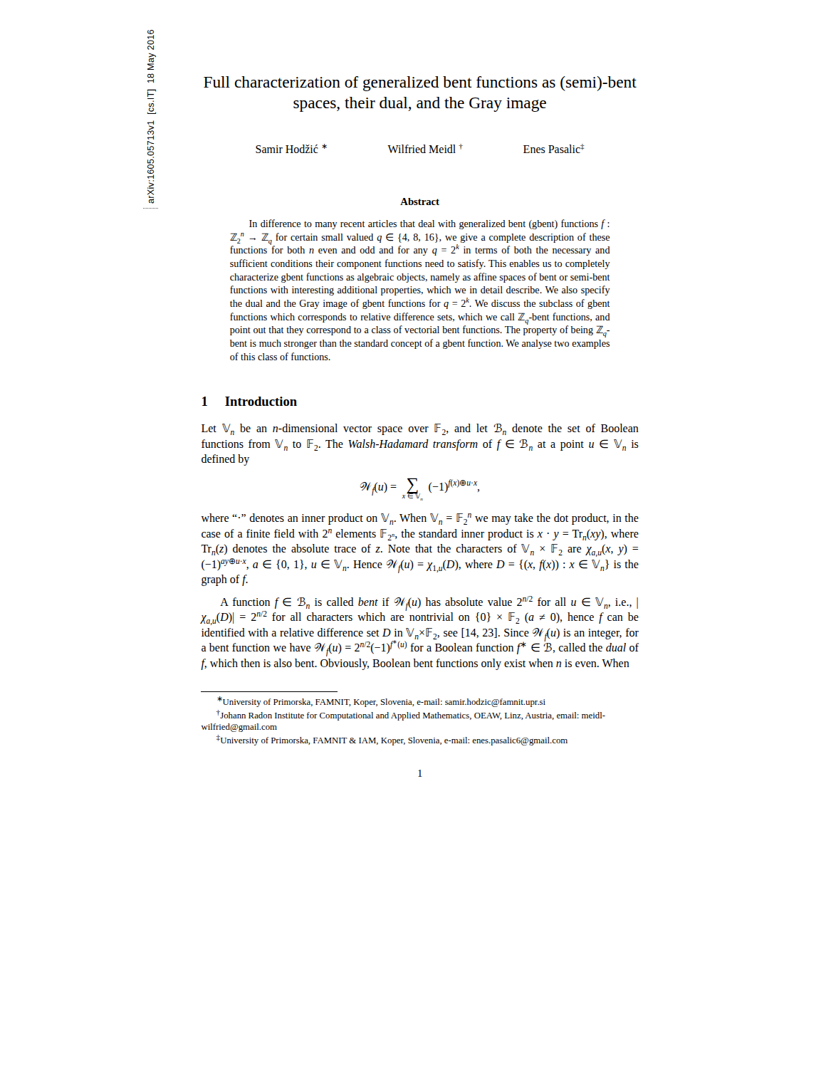arXiv:1605.05713v1 [cs.IT] 18 May 2016
Full characterization of generalized bent functions as (semi)-bent
spaces, their dual, and the Gray image
Samir Hodžić ∗ Wilfried Meidl † Enes Pasalic‡
Abstract
In difference to many recent articles that deal with generalized bent (gbent) functions f : ℤ2n → ℤq for certain small valued q ∈ {4, 8, 16}, we give a complete description of these functions for both n even and odd and for any q = 2k in terms of both the necessary and sufficient conditions their component functions need to satisfy. This enables us to completely characterize gbent functions as algebraic objects, namely as affine spaces of bent or semi-bent functions with interesting additional properties, which we in detail describe. We also specify the dual and the Gray image of gbent functions for q = 2k. We discuss the subclass of gbent functions which corresponds to relative difference sets, which we call ℤq-bent functions, and point out that they correspond to a class of vectorial bent functions. The property of being ℤq-bent is much stronger than the standard concept of a gbent function. We analyse two examples of this class of functions.
1 Introduction
Let 𝕍n be an n-dimensional vector space over 𝔽2, and let ℬn denote the set of Boolean functions from 𝕍n to 𝔽2. The Walsh-Hadamard transform of f ∈ ℬn at a point u ∈ 𝕍n is defined by
𝒲f(u) = ∑x ∈ 𝕍n (−1)f(x)⊕u·x,
where “·” denotes an inner product on 𝕍n. When 𝕍n = 𝔽2n we may take the dot product, in the case of a finite field with 2n elements 𝔽2n, the standard inner product is x · y = Trn(xy), where Trn(z) denotes the absolute trace of z. Note that the characters of 𝕍n × 𝔽2 are χa,u(x, y) = (−1)ay⊕u·x, a ∈ {0, 1}, u ∈ 𝕍n. Hence 𝒲f(u) = χ1,u(D), where D = {(x, f(x)) : x ∈ 𝕍n} is the graph of f.
A function f ∈ ℬn is called bent if 𝒲f(u) has absolute value 2n/2 for all u ∈ 𝕍n, i.e., |χa,u(D)| = 2n/2 for all characters which are nontrivial on {0} × 𝔽2 (a ≠ 0), hence f can be identified with a relative difference set D in 𝕍n×𝔽2, see [14, 23]. Since 𝒲f(u) is an integer, for a bent function we have 𝒲f(u) = 2n/2(−1)f∗(u) for a Boolean function f∗ ∈ ℬ, called the dual of f, which then is also bent. Obviously, Boolean bent functions only exist when n is even. When
∗University of Primorska, FAMNIT, Koper, Slovenia, e-mail: samir.hodzic@famnit.upr.si
†Johann Radon Institute for Computational and Applied Mathematics, OEAW, Linz, Austria, email: meidl-wilfried@gmail.com
‡University of Primorska, FAMNIT & IAM, Koper, Slovenia, e-mail: enes.pasalic6@gmail.com
1